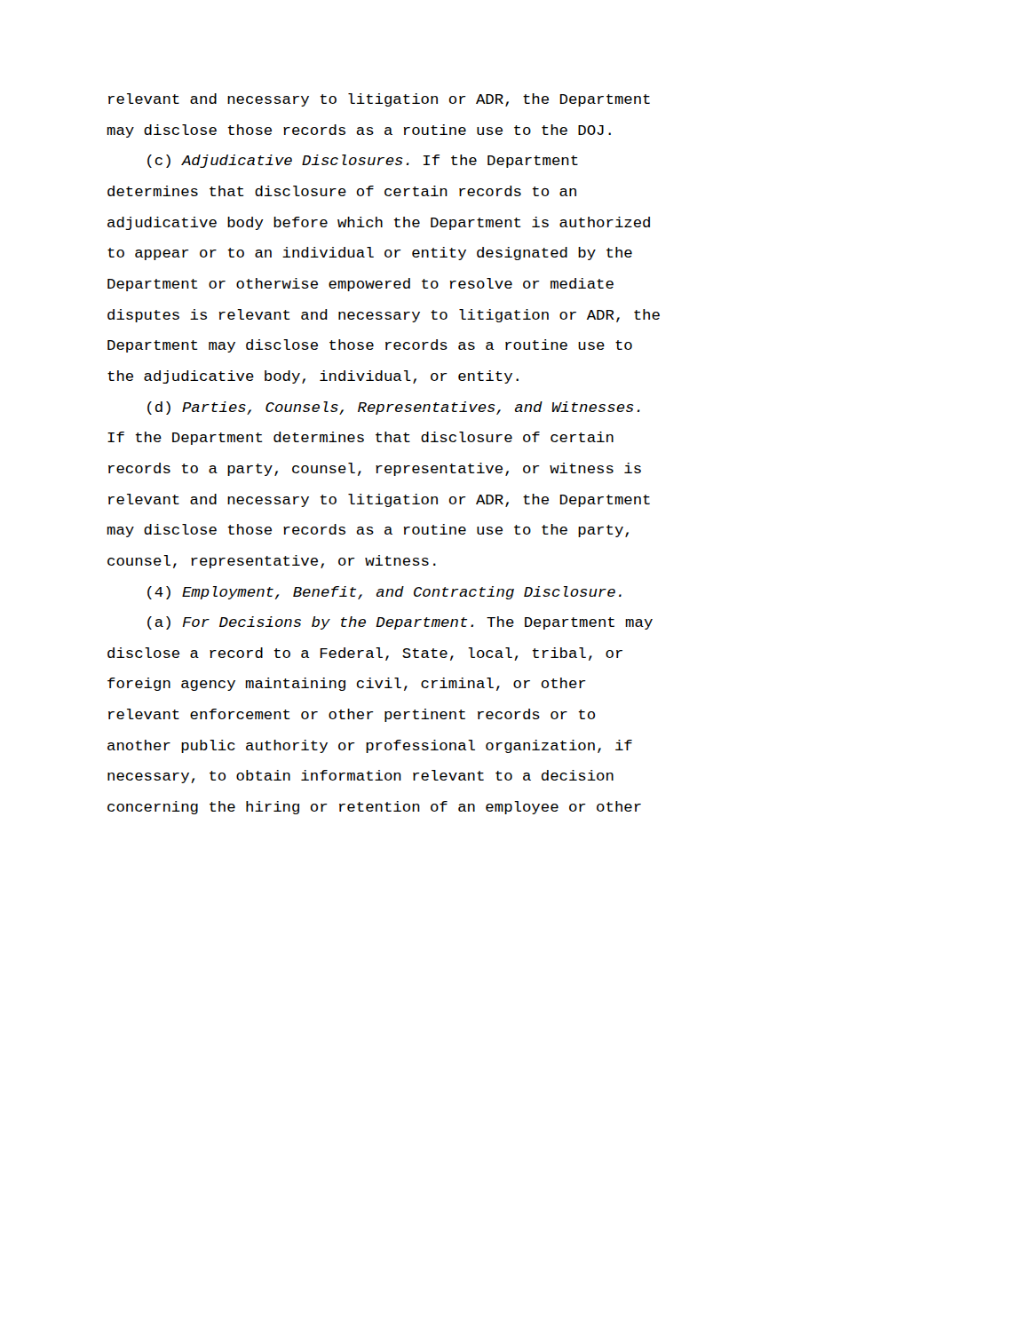relevant and necessary to litigation or ADR, the Department may disclose those records as a routine use to the DOJ.
(c) Adjudicative Disclosures. If the Department determines that disclosure of certain records to an adjudicative body before which the Department is authorized to appear or to an individual or entity designated by the Department or otherwise empowered to resolve or mediate disputes is relevant and necessary to litigation or ADR, the Department may disclose those records as a routine use to the adjudicative body, individual, or entity.
(d) Parties, Counsels, Representatives, and Witnesses. If the Department determines that disclosure of certain records to a party, counsel, representative, or witness is relevant and necessary to litigation or ADR, the Department may disclose those records as a routine use to the party, counsel, representative, or witness.
(4) Employment, Benefit, and Contracting Disclosure.
(a) For Decisions by the Department. The Department may disclose a record to a Federal, State, local, tribal, or foreign agency maintaining civil, criminal, or other relevant enforcement or other pertinent records or to another public authority or professional organization, if necessary, to obtain information relevant to a decision concerning the hiring or retention of an employee or other